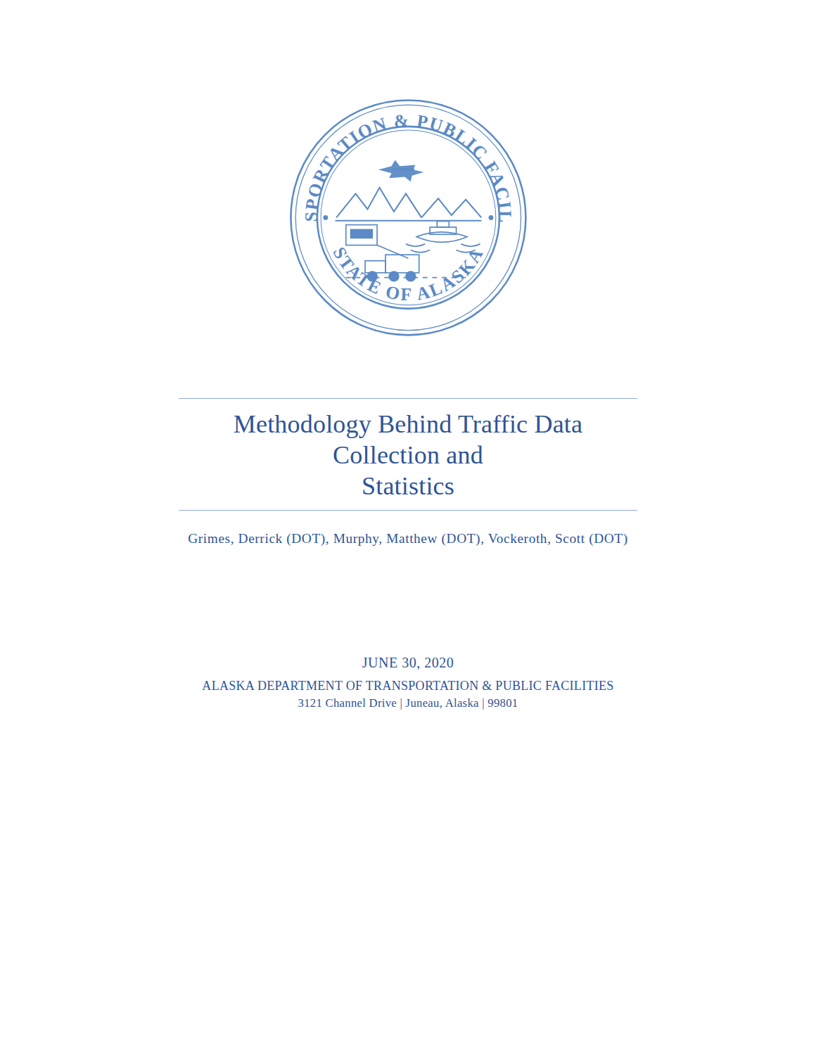TRANSPORTATION & PUBLIC FACILITIES STATE OF ALASKA
Methodology Behind Traffic Data Collection and
Statistics
Grimes, Derrick (DOT), Murphy, Matthew (DOT), Vockeroth, Scott (DOT)
JUNE 30, 2020
ALASKA DEPARTMENT OF TRANSPORTATION & PUBLIC FACILITIES
3121 Channel Drive | Juneau, Alaska | 99801